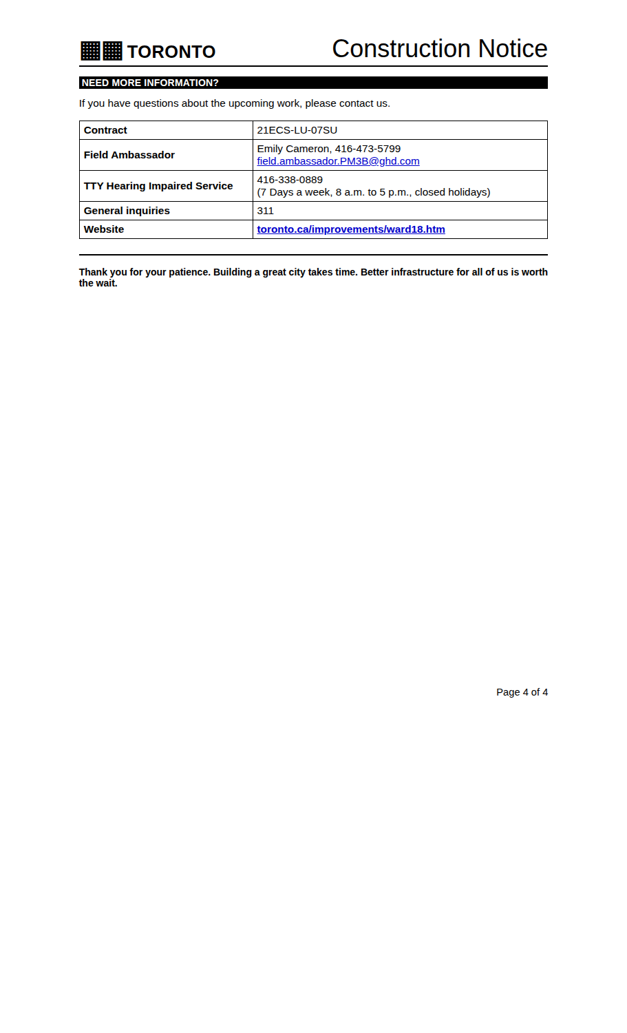▦▦ Toronto
Construction Notice
NEED MORE INFORMATION?
If you have questions about the upcoming work, please contact us.
| Contract | 21ECS-LU-07SU |
| Field Ambassador | Emily Cameron, 416-473-5799 field.ambassador.PM3B@ghd.com |
| TTY Hearing Impaired Service | 416-338-0889 (7 Days a week, 8 a.m. to 5 p.m., closed holidays) |
| General inquiries | 311 |
| Website | toronto.ca/improvements/ward18.htm |
Thank you for your patience. Building a great city takes time. Better infrastructure for all of us is worth the wait.
Page 4 of 4